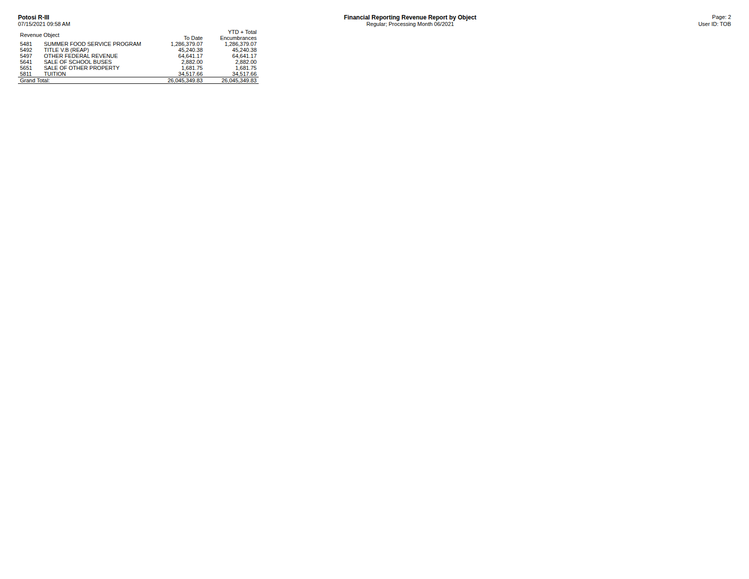| Potosi R-III | Financial Reporting Revenue Report by Object | Page: 2 |
| 07/15/2021 09:58 AM | Regular; Processing Month 06/2021 | User ID: TOB |
| Revenue Object | To Date | YTD + Total Encumbrances |
| --- | --- | --- |
| 5481 | SUMMER FOOD SERVICE PROGRAM | 1,286,379.07 | 1,286,379.07 |
| 5492 | TITLE V.B (REAP) | 45,240.38 | 45,240.38 |
| 5497 | OTHER FEDERAL REVENUE | 64,641.17 | 64,641.17 |
| 5641 | SALE OF SCHOOL BUSES | 2,882.00 | 2,882.00 |
| 5651 | SALE OF OTHER PROPERTY | 1,681.75 | 1,681.75 |
| 5811 | TUITION | 34,517.66 | 34,517.66 |
| Grand Total: | 26,045,349.83 | 26,045,349.83 |